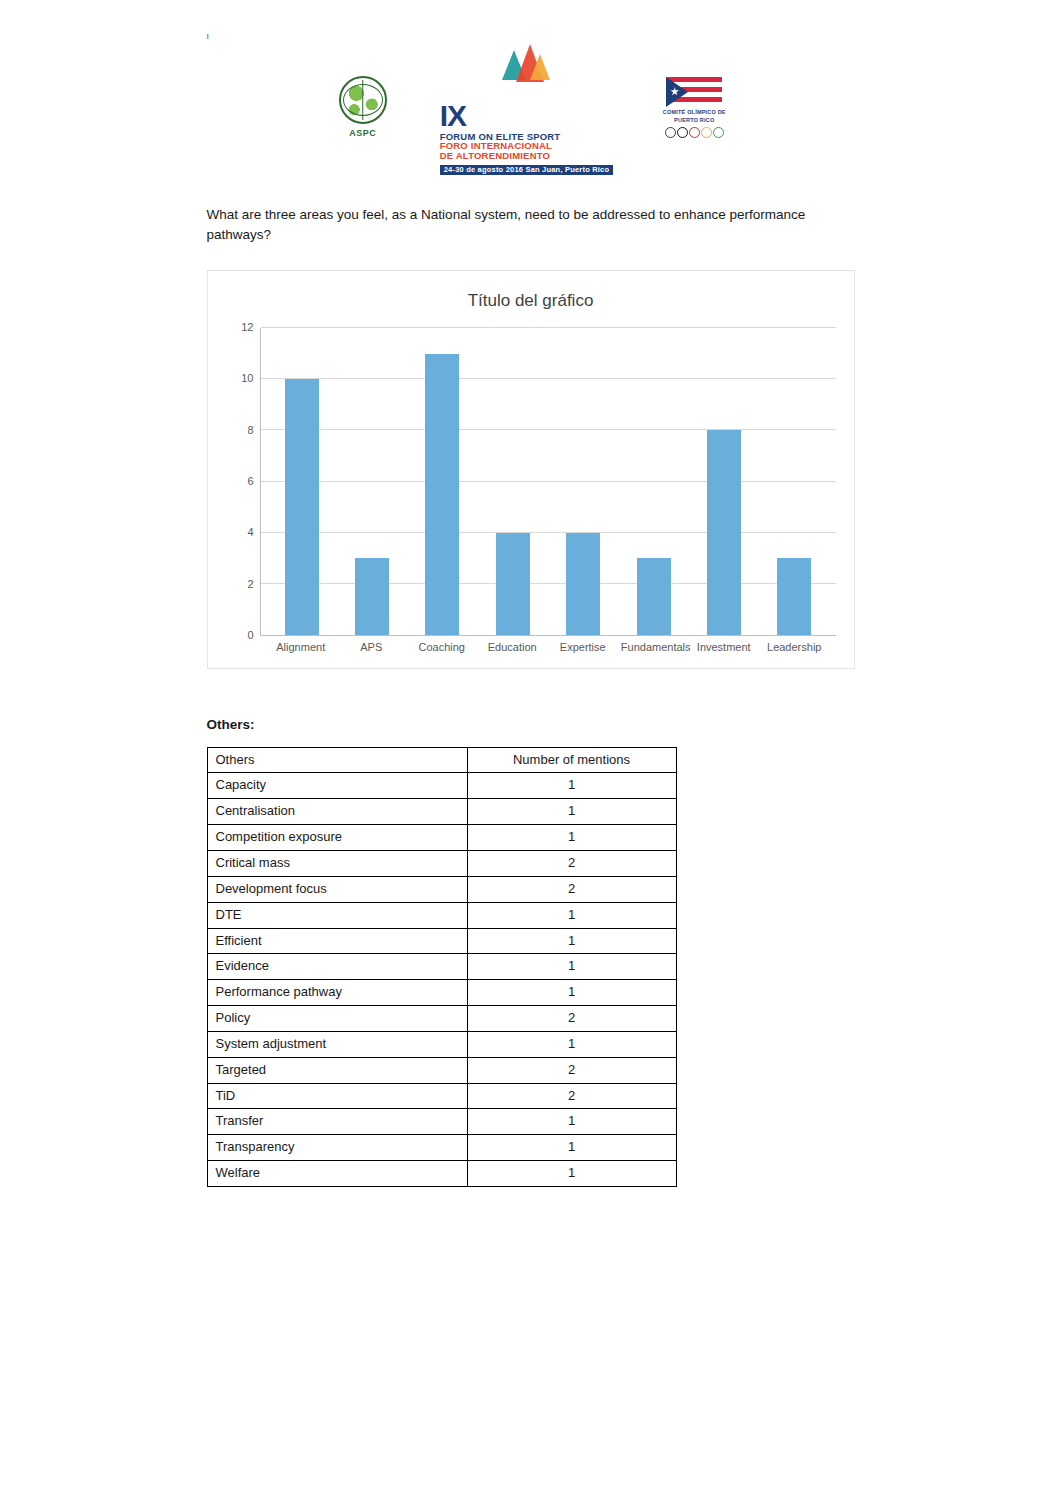ı
ASPC
IX
FORUM ON ELITE SPORT
FORO INTERNACIONAL
DE ALTORENDIMIENTO
24-30 de agosto 2016 San Juan, Puerto Rico
COMITÉ OLÍMPICO DE PUERTO RICO
What are three areas you feel, as a National system, need to be addressed to enhance performance pathways?
Título del gráfico
12
10
8
6
4
2
0
Alignment APS Coaching Education Expertise Fundamentals Investment Leadership
Others:
| Others | Number of mentions |
| --- | --- |
| Capacity | 1 |
| Centralisation | 1 |
| Competition exposure | 1 |
| Critical mass | 2 |
| Development focus | 2 |
| DTE | 1 |
| Efficient | 1 |
| Evidence | 1 |
| Performance pathway | 1 |
| Policy | 2 |
| System adjustment | 1 |
| Targeted | 2 |
| TiD | 2 |
| Transfer | 1 |
| Transparency | 1 |
| Welfare | 1 |